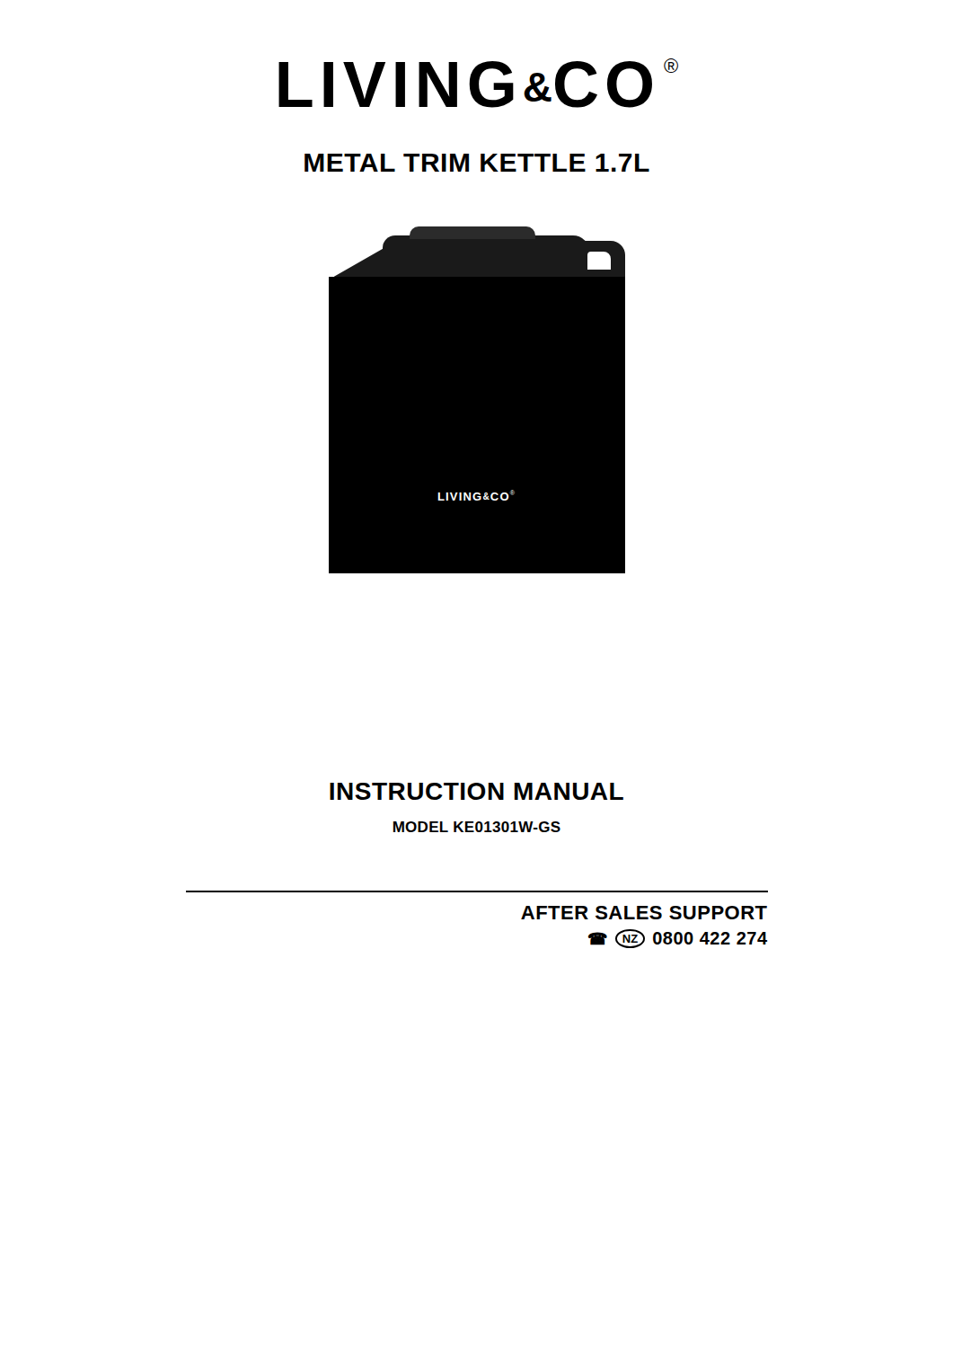LIVING&CO®
METAL TRIM KETTLE 1.7L
LIVING&CO®
INSTRUCTION MANUAL
MODEL KE01301W-GS
AFTER SALES SUPPORT
☎ NZ 0800 422 274